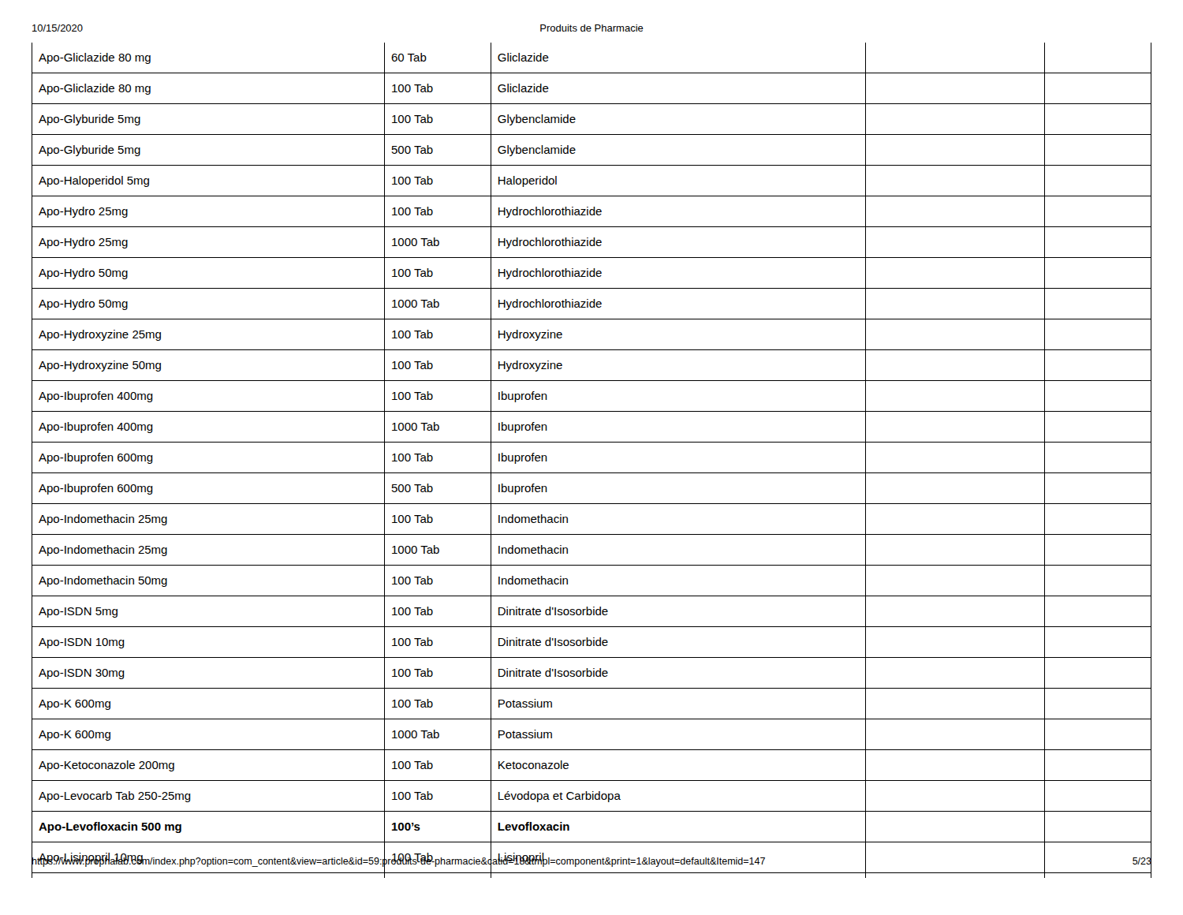10/15/2020
Produits de Pharmacie
| Apo-Gliclazide 80 mg | 60 Tab | Gliclazide | | |
| Apo-Gliclazide 80 mg | 100 Tab | Gliclazide | | |
| Apo-Glyburide 5mg | 100 Tab | Glybenclamide | | |
| Apo-Glyburide 5mg | 500 Tab | Glybenclamide | | |
| Apo-Haloperidol 5mg | 100 Tab | Haloperidol | | |
| Apo-Hydro 25mg | 100 Tab | Hydrochlorothiazide | | |
| Apo-Hydro 25mg | 1000 Tab | Hydrochlorothiazide | | |
| Apo-Hydro 50mg | 100 Tab | Hydrochlorothiazide | | |
| Apo-Hydro 50mg | 1000 Tab | Hydrochlorothiazide | | |
| Apo-Hydroxyzine 25mg | 100 Tab | Hydroxyzine | | |
| Apo-Hydroxyzine 50mg | 100 Tab | Hydroxyzine | | |
| Apo-Ibuprofen 400mg | 100 Tab | Ibuprofen | | |
| Apo-Ibuprofen 400mg | 1000 Tab | Ibuprofen | | |
| Apo-Ibuprofen 600mg | 100 Tab | Ibuprofen | | |
| Apo-Ibuprofen 600mg | 500 Tab | Ibuprofen | | |
| Apo-Indomethacin 25mg | 100 Tab | Indomethacin | | |
| Apo-Indomethacin 25mg | 1000 Tab | Indomethacin | | |
| Apo-Indomethacin 50mg | 100 Tab | Indomethacin | | |
| Apo-ISDN 5mg | 100 Tab | Dinitrate d'Isosorbide | | |
| Apo-ISDN 10mg | 100 Tab | Dinitrate d'Isosorbide | | |
| Apo-ISDN 30mg | 100 Tab | Dinitrate d'Isosorbide | | |
| Apo-K 600mg | 100 Tab | Potassium | | |
| Apo-K 600mg | 1000 Tab | Potassium | | |
| Apo-Ketoconazole 200mg | 100 Tab | Ketoconazole | | |
| Apo-Levocarb Tab 250-25mg | 100 Tab | Lévodopa et Carbidopa | | |
| Apo-Levofloxacin 500 mg | 100’s | Levofloxacin | | |
| Apo-Lisinopril 10mg | 100 Tab | Lisinopril | | |
https://www.prophalab.com/index.php?option=com_content&view=article&id=59:produits-de-pharmacie&catid=18&tmpl=component&print=1&layout=default&Itemid=147
5/23